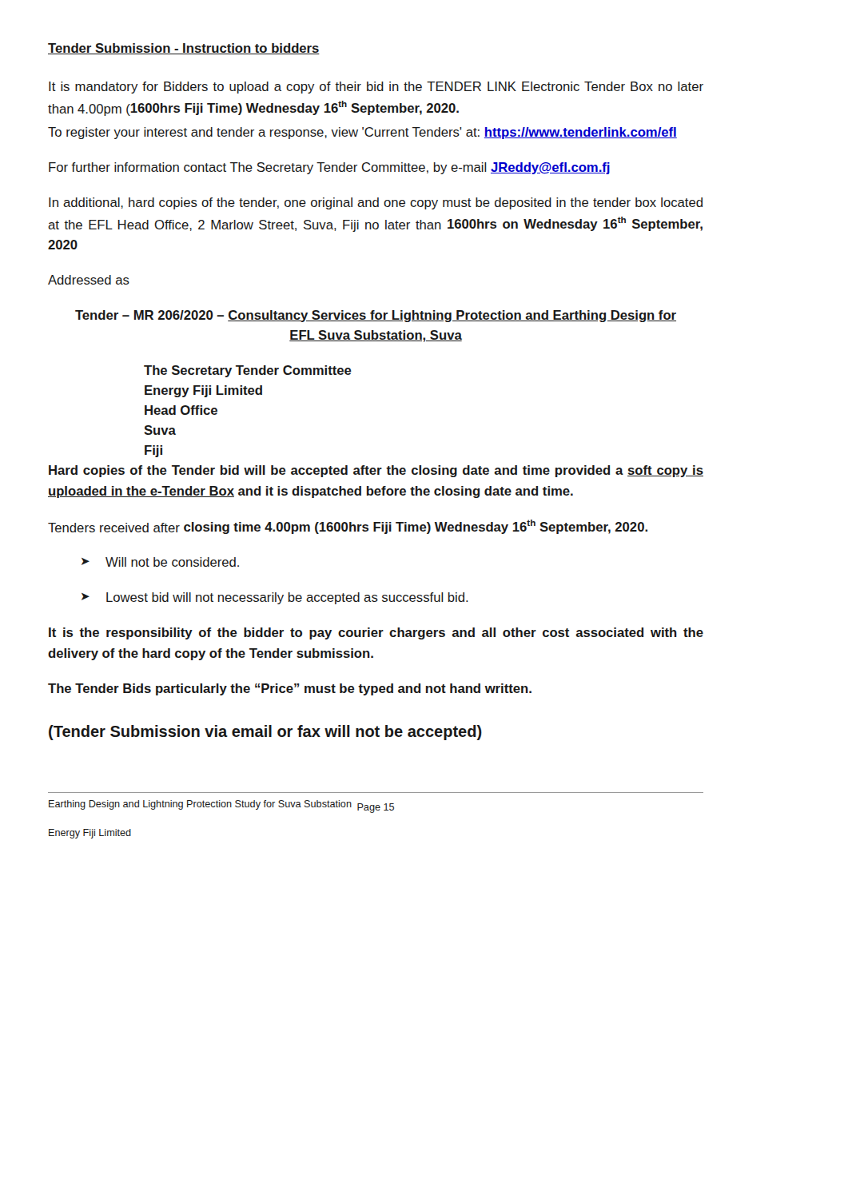Tender Submission - Instruction to bidders
It is mandatory for Bidders to upload a copy of their bid in the TENDER LINK Electronic Tender Box no later than 4.00pm (1600hrs Fiji Time) Wednesday 16th September, 2020.
To register your interest and tender a response, view 'Current Tenders' at: https://www.tenderlink.com/efl
For further information contact The Secretary Tender Committee, by e-mail JReddy@efl.com.fj
In additional, hard copies of the tender, one original and one copy must be deposited in the tender box located at the EFL Head Office, 2 Marlow Street, Suva, Fiji no later than 1600hrs on Wednesday 16th September, 2020
Addressed as
Tender – MR 206/2020 – Consultancy Services for Lightning Protection and Earthing Design for EFL Suva Substation, Suva
The Secretary Tender Committee
Energy Fiji Limited
Head Office
Suva
Fiji
Hard copies of the Tender bid will be accepted after the closing date and time provided a soft copy is uploaded in the e-Tender Box and it is dispatched before the closing date and time.
Tenders received after closing time 4.00pm (1600hrs Fiji Time) Wednesday 16th September, 2020.
Will not be considered.
Lowest bid will not necessarily be accepted as successful bid.
It is the responsibility of the bidder to pay courier chargers and all other cost associated with the delivery of the hard copy of the Tender submission.
The Tender Bids particularly the “Price” must be typed and not hand written.
(Tender Submission via email or fax will not be accepted)
Earthing Design and Lightning Protection Study for Suva Substation Page 15 Energy Fiji Limited